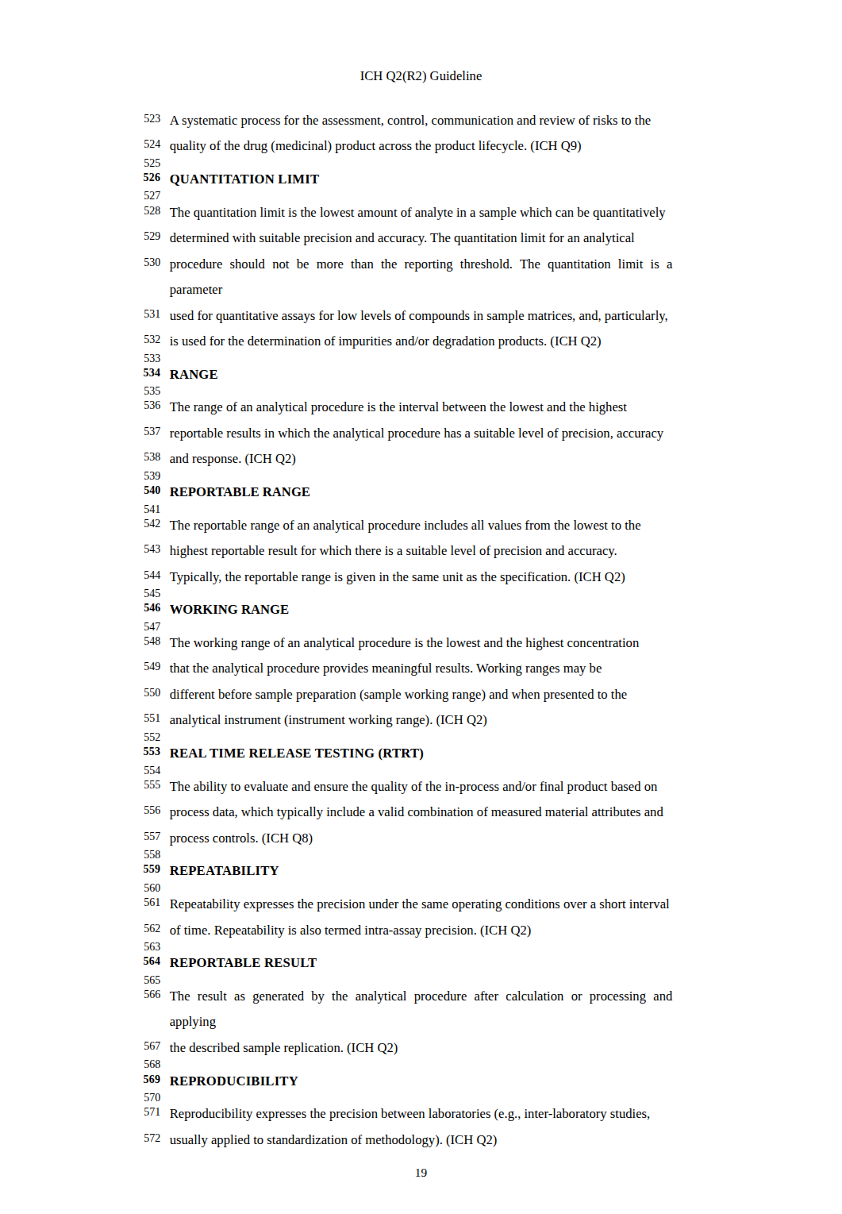ICH Q2(R2) Guideline
A systematic process for the assessment, control, communication and review of risks to the
quality of the drug (medicinal) product across the product lifecycle. (ICH Q9)
QUANTITATION LIMIT
The quantitation limit is the lowest amount of analyte in a sample which can be quantitatively
determined with suitable precision and accuracy. The quantitation limit for an analytical
procedure should not be more than the reporting threshold. The quantitation limit is a parameter
used for quantitative assays for low levels of compounds in sample matrices, and, particularly,
is used for the determination of impurities and/or degradation products. (ICH Q2)
RANGE
The range of an analytical procedure is the interval between the lowest and the highest
reportable results in which the analytical procedure has a suitable level of precision, accuracy
and response. (ICH Q2)
REPORTABLE RANGE
The reportable range of an analytical procedure includes all values from the lowest to the
highest reportable result for which there is a suitable level of precision and accuracy.
Typically, the reportable range is given in the same unit as the specification. (ICH Q2)
WORKING RANGE
The working range of an analytical procedure is the lowest and the highest concentration
that the analytical procedure provides meaningful results. Working ranges may be
different before sample preparation (sample working range) and when presented to the
analytical instrument (instrument working range). (ICH Q2)
REAL TIME RELEASE TESTING (RTRT)
The ability to evaluate and ensure the quality of the in-process and/or final product based on
process data, which typically include a valid combination of measured material attributes and
process controls. (ICH Q8)
REPEATABILITY
Repeatability expresses the precision under the same operating conditions over a short interval
of time. Repeatability is also termed intra-assay precision. (ICH Q2)
REPORTABLE RESULT
The result as generated by the analytical procedure after calculation or processing and applying
the described sample replication. (ICH Q2)
REPRODUCIBILITY
Reproducibility expresses the precision between laboratories (e.g., inter-laboratory studies,
usually applied to standardization of methodology). (ICH Q2)
19